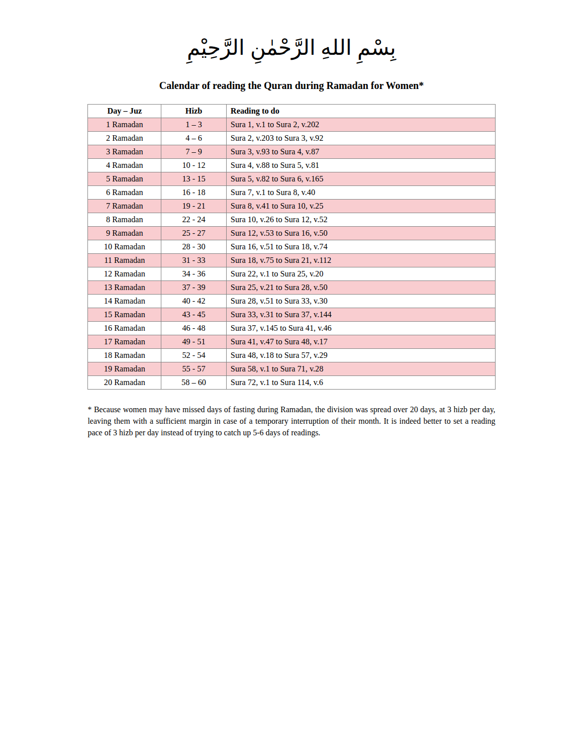بِسْمِ اللهِ الرَّحْمٰنِ الرَّحِيْمِ
Calendar of reading the Quran during Ramadan for Women*
| Day – Juz | Hizb | Reading to do |
| --- | --- | --- |
| 1 Ramadan | 1 – 3 | Sura 1, v.1 to Sura 2, v.202 |
| 2 Ramadan | 4 – 6 | Sura 2, v.203 to Sura 3, v.92 |
| 3 Ramadan | 7 – 9 | Sura 3, v.93 to Sura 4, v.87 |
| 4 Ramadan | 10 - 12 | Sura 4, v.88 to Sura 5, v.81 |
| 5 Ramadan | 13 - 15 | Sura 5, v.82 to Sura 6, v.165 |
| 6 Ramadan | 16 - 18 | Sura 7, v.1 to Sura 8, v.40 |
| 7 Ramadan | 19 - 21 | Sura 8, v.41 to Sura 10, v.25 |
| 8 Ramadan | 22 - 24 | Sura 10, v.26 to Sura 12, v.52 |
| 9 Ramadan | 25 - 27 | Sura 12, v.53 to Sura 16, v.50 |
| 10 Ramadan | 28 - 30 | Sura 16, v.51 to Sura 18, v.74 |
| 11 Ramadan | 31 - 33 | Sura 18, v.75 to Sura 21, v.112 |
| 12 Ramadan | 34 - 36 | Sura 22, v.1 to Sura 25, v.20 |
| 13 Ramadan | 37 - 39 | Sura 25, v.21 to Sura 28, v.50 |
| 14 Ramadan | 40 - 42 | Sura 28, v.51 to Sura 33, v.30 |
| 15 Ramadan | 43 - 45 | Sura 33, v.31 to Sura 37, v.144 |
| 16 Ramadan | 46 - 48 | Sura 37, v.145 to Sura 41, v.46 |
| 17 Ramadan | 49 - 51 | Sura 41, v.47 to Sura 48, v.17 |
| 18 Ramadan | 52 - 54 | Sura 48, v.18 to Sura 57, v.29 |
| 19 Ramadan | 55 - 57 | Sura 58, v.1 to Sura 71, v.28 |
| 20 Ramadan | 58 – 60 | Sura 72, v.1 to Sura 114, v.6 |
* Because women may have missed days of fasting during Ramadan, the division was spread over 20 days, at 3 hizb per day, leaving them with a sufficient margin in case of a temporary interruption of their month. It is indeed better to set a reading pace of 3 hizb per day instead of trying to catch up 5-6 days of readings.